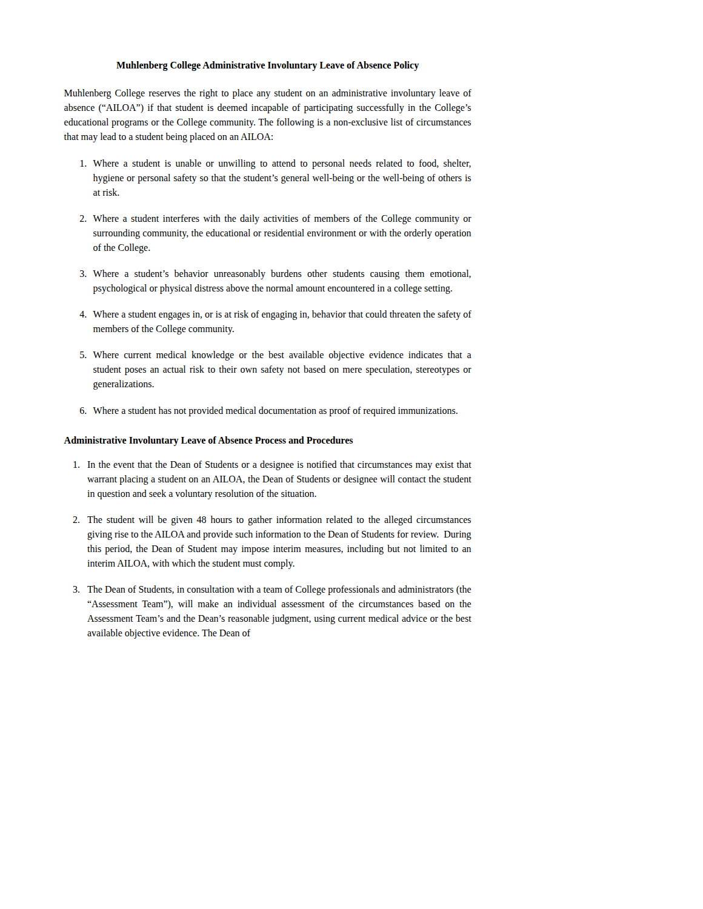Muhlenberg College Administrative Involuntary Leave of Absence Policy
Muhlenberg College reserves the right to place any student on an administrative involuntary leave of absence (“AILOA”) if that student is deemed incapable of participating successfully in the College’s educational programs or the College community. The following is a non-exclusive list of circumstances that may lead to a student being placed on an AILOA:
Where a student is unable or unwilling to attend to personal needs related to food, shelter, hygiene or personal safety so that the student’s general well-being or the well-being of others is at risk.
Where a student interferes with the daily activities of members of the College community or surrounding community, the educational or residential environment or with the orderly operation of the College.
Where a student’s behavior unreasonably burdens other students causing them emotional, psychological or physical distress above the normal amount encountered in a college setting.
Where a student engages in, or is at risk of engaging in, behavior that could threaten the safety of members of the College community.
Where current medical knowledge or the best available objective evidence indicates that a student poses an actual risk to their own safety not based on mere speculation, stereotypes or generalizations.
Where a student has not provided medical documentation as proof of required immunizations.
Administrative Involuntary Leave of Absence Process and Procedures
In the event that the Dean of Students or a designee is notified that circumstances may exist that warrant placing a student on an AILOA, the Dean of Students or designee will contact the student in question and seek a voluntary resolution of the situation.
The student will be given 48 hours to gather information related to the alleged circumstances giving rise to the AILOA and provide such information to the Dean of Students for review. During this period, the Dean of Student may impose interim measures, including but not limited to an interim AILOA, with which the student must comply.
The Dean of Students, in consultation with a team of College professionals and administrators (the “Assessment Team”), will make an individual assessment of the circumstances based on the Assessment Team’s and the Dean’s reasonable judgment, using current medical advice or the best available objective evidence. The Dean of